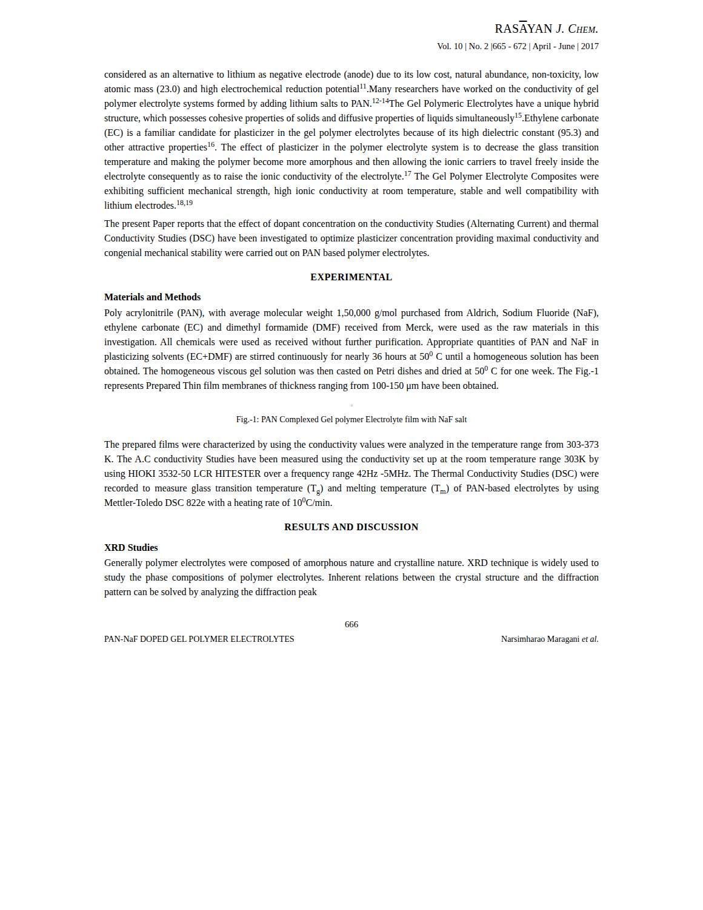RASAYAN J. Chem.
Vol. 10 | No. 2 |665 - 672 | April - June | 2017
considered as an alternative to lithium as negative electrode (anode) due to its low cost, natural abundance, non-toxicity, low atomic mass (23.0) and high electrochemical reduction potential11.Many researchers have worked on the conductivity of gel polymer electrolyte systems formed by adding lithium salts to PAN.12-14The Gel Polymeric Electrolytes have a unique hybrid structure, which possesses cohesive properties of solids and diffusive properties of liquids simultaneously15.Ethylene carbonate (EC) is a familiar candidate for plasticizer in the gel polymer electrolytes because of its high dielectric constant (95.3) and other attractive properties16. The effect of plasticizer in the polymer electrolyte system is to decrease the glass transition temperature and making the polymer become more amorphous and then allowing the ionic carriers to travel freely inside the electrolyte consequently as to raise the ionic conductivity of the electrolyte.17 The Gel Polymer Electrolyte Composites were exhibiting sufficient mechanical strength, high ionic conductivity at room temperature, stable and well compatibility with lithium electrodes.18,19
The present Paper reports that the effect of dopant concentration on the conductivity Studies (Alternating Current) and thermal Conductivity Studies (DSC) have been investigated to optimize plasticizer concentration providing maximal conductivity and congenial mechanical stability were carried out on PAN based polymer electrolytes.
EXPERIMENTAL
Materials and Methods
Poly acrylonitrile (PAN), with average molecular weight 1,50,000 g/mol purchased from Aldrich, Sodium Fluoride (NaF), ethylene carbonate (EC) and dimethyl formamide (DMF) received from Merck, were used as the raw materials in this investigation. All chemicals were used as received without further purification. Appropriate quantities of PAN and NaF in plasticizing solvents (EC+DMF) are stirred continuously for nearly 36 hours at 500 C until a homogeneous solution has been obtained. The homogeneous viscous gel solution was then casted on Petri dishes and dried at 500 C for one week. The Fig.-1 represents Prepared Thin film membranes of thickness ranging from 100-150 μm have been obtained.
Fig.-1: PAN Complexed Gel polymer Electrolyte film with NaF salt
The prepared films were characterized by using the conductivity values were analyzed in the temperature range from 303-373 K. The A.C conductivity Studies have been measured using the conductivity set up at the room temperature range 303K by using HIOKI 3532-50 LCR HITESTER over a frequency range 42Hz -5MHz. The Thermal Conductivity Studies (DSC) were recorded to measure glass transition temperature (Tg) and melting temperature (Tm) of PAN-based electrolytes by using Mettler-Toledo DSC 822e with a heating rate of 100C/min.
RESULTS AND DISCUSSION
XRD Studies
Generally polymer electrolytes were composed of amorphous nature and crystalline nature. XRD technique is widely used to study the phase compositions of polymer electrolytes. Inherent relations between the crystal structure and the diffraction pattern can be solved by analyzing the diffraction peak
666
PAN-NaF DOPED GEL POLYMER ELECTROLYTES
Narsimharao Maragani et al.